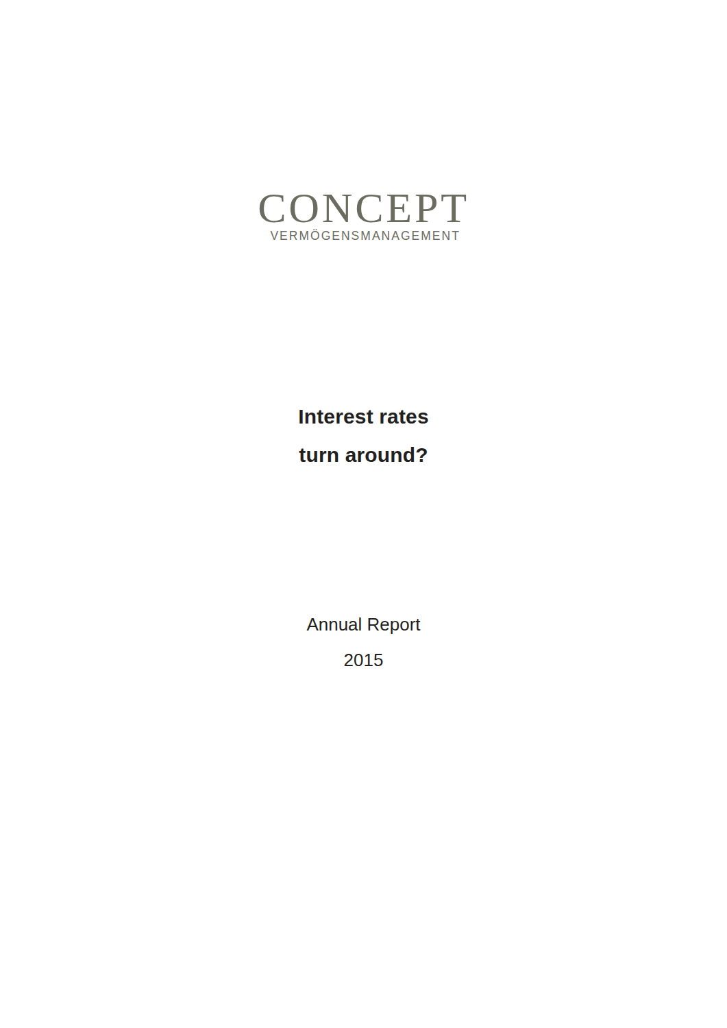CONCEPT VERMÖGENSMANAGEMENT
Interest rates
turn around?
Annual Report
2015